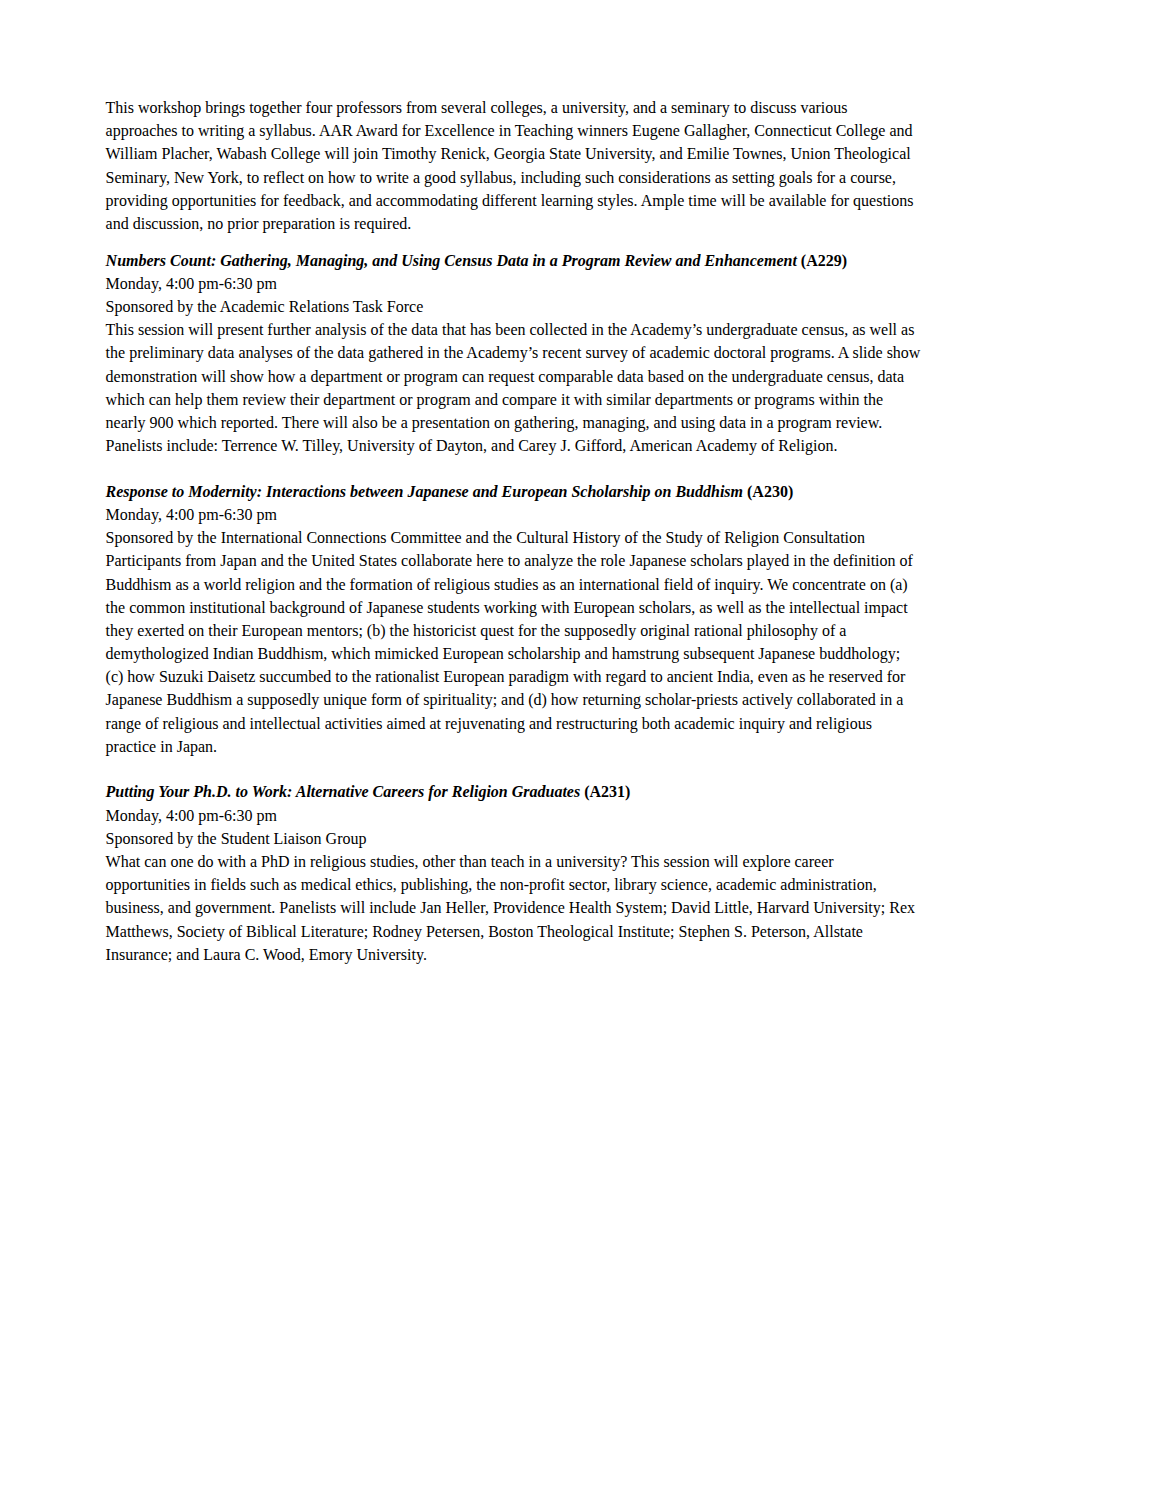This workshop brings together four professors from several colleges, a university, and a seminary to discuss various approaches to writing a syllabus. AAR Award for Excellence in Teaching winners Eugene Gallagher, Connecticut College and William Placher, Wabash College will join Timothy Renick, Georgia State University, and Emilie Townes, Union Theological Seminary, New York, to reflect on how to write a good syllabus, including such considerations as setting goals for a course, providing opportunities for feedback, and accommodating different learning styles. Ample time will be available for questions and discussion, no prior preparation is required.
Numbers Count: Gathering, Managing, and Using Census Data in a Program Review and Enhancement (A229)
Monday, 4:00 pm-6:30 pm
Sponsored by the Academic Relations Task Force
This session will present further analysis of the data that has been collected in the Academy’s undergraduate census, as well as the preliminary data analyses of the data gathered in the Academy’s recent survey of academic doctoral programs. A slide show demonstration will show how a department or program can request comparable data based on the undergraduate census, data which can help them review their department or program and compare it with similar departments or programs within the nearly 900 which reported. There will also be a presentation on gathering, managing, and using data in a program review. Panelists include: Terrence W. Tilley, University of Dayton, and Carey J. Gifford, American Academy of Religion.
Response to Modernity: Interactions between Japanese and European Scholarship on Buddhism (A230)
Monday, 4:00 pm-6:30 pm
Sponsored by the International Connections Committee and the Cultural History of the Study of Religion Consultation
Participants from Japan and the United States collaborate here to analyze the role Japanese scholars played in the definition of Buddhism as a world religion and the formation of religious studies as an international field of inquiry. We concentrate on (a) the common institutional background of Japanese students working with European scholars, as well as the intellectual impact they exerted on their European mentors; (b) the historicist quest for the supposedly original rational philosophy of a demythologized Indian Buddhism, which mimicked European scholarship and hamstrung subsequent Japanese buddhology; (c) how Suzuki Daisetz succumbed to the rationalist European paradigm with regard to ancient India, even as he reserved for Japanese Buddhism a supposedly unique form of spirituality; and (d) how returning scholar-priests actively collaborated in a range of religious and intellectual activities aimed at rejuvenating and restructuring both academic inquiry and religious practice in Japan.
Putting Your Ph.D. to Work: Alternative Careers for Religion Graduates (A231)
Monday, 4:00 pm-6:30 pm
Sponsored by the Student Liaison Group
What can one do with a PhD in religious studies, other than teach in a university? This session will explore career opportunities in fields such as medical ethics, publishing, the non-profit sector, library science, academic administration, business, and government. Panelists will include Jan Heller, Providence Health System; David Little, Harvard University; Rex Matthews, Society of Biblical Literature; Rodney Petersen, Boston Theological Institute; Stephen S. Peterson, Allstate Insurance; and Laura C. Wood, Emory University.